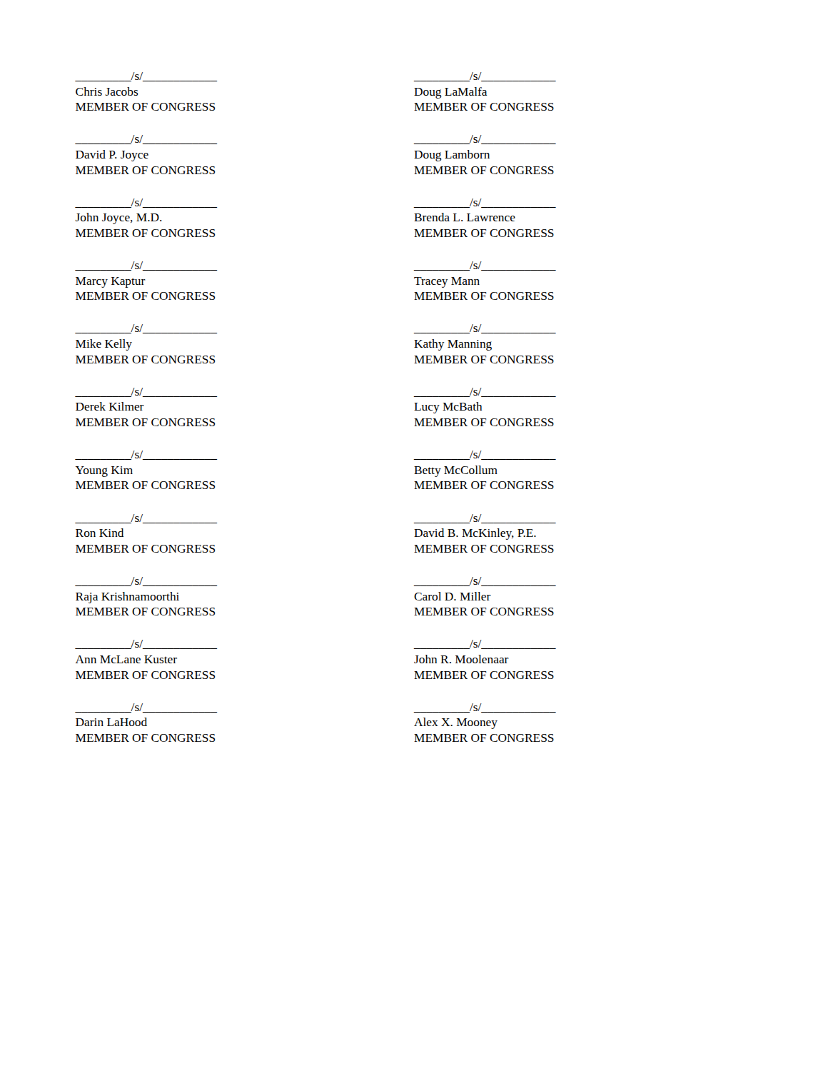| _________/s/____________ Chris Jacobs MEMBER OF CONGRESS | _________/s/____________ Doug LaMalfa MEMBER OF CONGRESS |
| _________/s/____________ David P. Joyce MEMBER OF CONGRESS | _________/s/____________ Doug Lamborn MEMBER OF CONGRESS |
| _________/s/____________ John Joyce, M.D. MEMBER OF CONGRESS | _________/s/____________ Brenda L. Lawrence MEMBER OF CONGRESS |
| _________/s/____________ Marcy Kaptur MEMBER OF CONGRESS | _________/s/____________ Tracey Mann MEMBER OF CONGRESS |
| _________/s/____________ Mike Kelly MEMBER OF CONGRESS | _________/s/____________ Kathy Manning MEMBER OF CONGRESS |
| _________/s/____________ Derek Kilmer MEMBER OF CONGRESS | _________/s/____________ Lucy McBath MEMBER OF CONGRESS |
| _________/s/____________ Young Kim MEMBER OF CONGRESS | _________/s/____________ Betty McCollum MEMBER OF CONGRESS |
| _________/s/____________ Ron Kind MEMBER OF CONGRESS | _________/s/____________ David B. McKinley, P.E. MEMBER OF CONGRESS |
| _________/s/____________ Raja Krishnamoorthi MEMBER OF CONGRESS | _________/s/____________ Carol D. Miller MEMBER OF CONGRESS |
| _________/s/____________ Ann McLane Kuster MEMBER OF CONGRESS | _________/s/____________ John R. Moolenaar MEMBER OF CONGRESS |
| _________/s/____________ Darin LaHood MEMBER OF CONGRESS | _________/s/____________ Alex X. Mooney MEMBER OF CONGRESS |